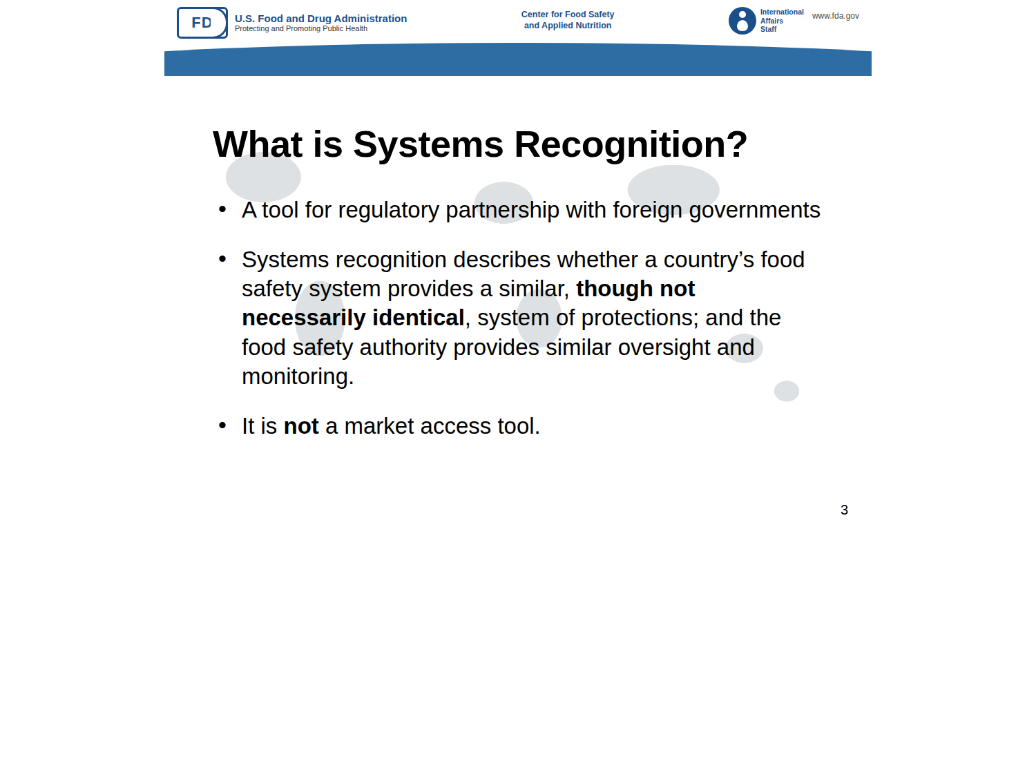FD
U.S. Food and Drug Administration
Protecting and Promoting Public Health
Center for Food Safety
and Applied Nutrition
International
Affairs
Staff
www.fda.gov
What is Systems Recognition?
A tool for regulatory partnership with foreign governments
Systems recognition describes whether a country’s food safety system provides a similar, though not necessarily identical, system of protections; and the food safety authority provides similar oversight and monitoring.
It is not a market access tool.
3